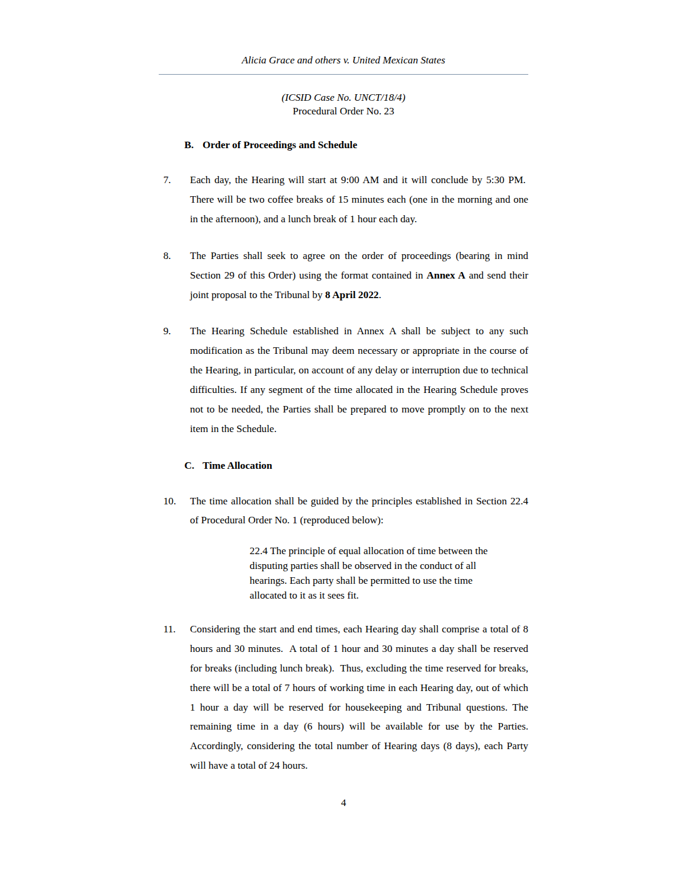Alicia Grace and others v. United Mexican States
(ICSID Case No. UNCT/18/4)
Procedural Order No. 23
B. Order of Proceedings and Schedule
7. Each day, the Hearing will start at 9:00 AM and it will conclude by 5:30 PM. There will be two coffee breaks of 15 minutes each (one in the morning and one in the afternoon), and a lunch break of 1 hour each day.
8. The Parties shall seek to agree on the order of proceedings (bearing in mind Section 29 of this Order) using the format contained in Annex A and send their joint proposal to the Tribunal by 8 April 2022.
9. The Hearing Schedule established in Annex A shall be subject to any such modification as the Tribunal may deem necessary or appropriate in the course of the Hearing, in particular, on account of any delay or interruption due to technical difficulties. If any segment of the time allocated in the Hearing Schedule proves not to be needed, the Parties shall be prepared to move promptly on to the next item in the Schedule.
C. Time Allocation
10. The time allocation shall be guided by the principles established in Section 22.4 of Procedural Order No. 1 (reproduced below):
22.4 The principle of equal allocation of time between the disputing parties shall be observed in the conduct of all hearings. Each party shall be permitted to use the time allocated to it as it sees fit.
11. Considering the start and end times, each Hearing day shall comprise a total of 8 hours and 30 minutes. A total of 1 hour and 30 minutes a day shall be reserved for breaks (including lunch break). Thus, excluding the time reserved for breaks, there will be a total of 7 hours of working time in each Hearing day, out of which 1 hour a day will be reserved for housekeeping and Tribunal questions. The remaining time in a day (6 hours) will be available for use by the Parties. Accordingly, considering the total number of Hearing days (8 days), each Party will have a total of 24 hours.
4